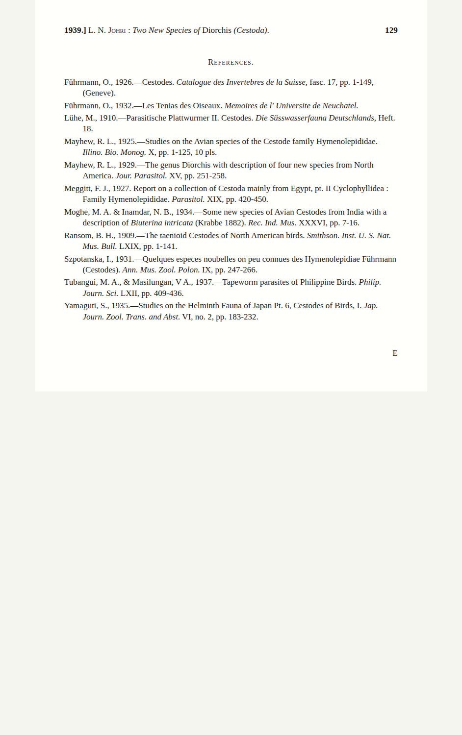1939.] L. N. Johri : Two New Species of Diorchis (Cestoda). 129
References.
Führmann, O., 1926.—Cestodes. Catalogue des Invertebres de la Suisse, fasc. 17, pp. 1-149, (Geneve).
Führmann, O., 1932.—Les Tenias des Oiseaux. Memoires de l' Universite de Neuchatel.
Lühe, M., 1910.—Parasitische Plattwurmer II. Cestodes. Die Süsswasserfauna Deutschlands, Heft. 18.
Mayhew, R. L., 1925.—Studies on the Avian species of the Cestode family Hymenolepididae. Illino. Bio. Monog. X, pp. 1-125, 10 pls.
Mayhew, R. L., 1929.—The genus Diorchis with description of four new species from North America. Jour. Parasitol. XV, pp. 251-258.
Meggitt, F. J., 1927. Report on a collection of Cestoda mainly from Egypt, pt. II Cyclophyllidea : Family Hymenolepididae. Parasitol. XIX, pp. 420-450.
Moghe, M. A. & Inamdar, N. B., 1934.—Some new species of Avian Cestodes from India with a description of Biuterina intricata (Krabbe 1882). Rec. Ind. Mus. XXXVI, pp. 7-16.
Ransom, B. H., 1909.—The taenioid Cestodes of North American birds. Smithson. Inst. U. S. Nat. Mus. Bull. LXIX, pp. 1-141.
Szpotanska, I., 1931.—Quelques especes noubelles on peu connues des Hymenolepidiae Führmann (Cestodes). Ann. Mus. Zool. Polon. IX, pp. 247-266.
Tubangui, M. A., & Masilungan, V A., 1937.—Tapeworm parasites of Philippine Birds. Philip. Journ. Sci. LXII, pp. 409-436.
Yamaguti, S., 1935.—Studies on the Helminth Fauna of Japan Pt. 6, Cestodes of Birds, I. Jap. Journ. Zool. Trans. and Abst. VI, no. 2, pp. 183-232.
E